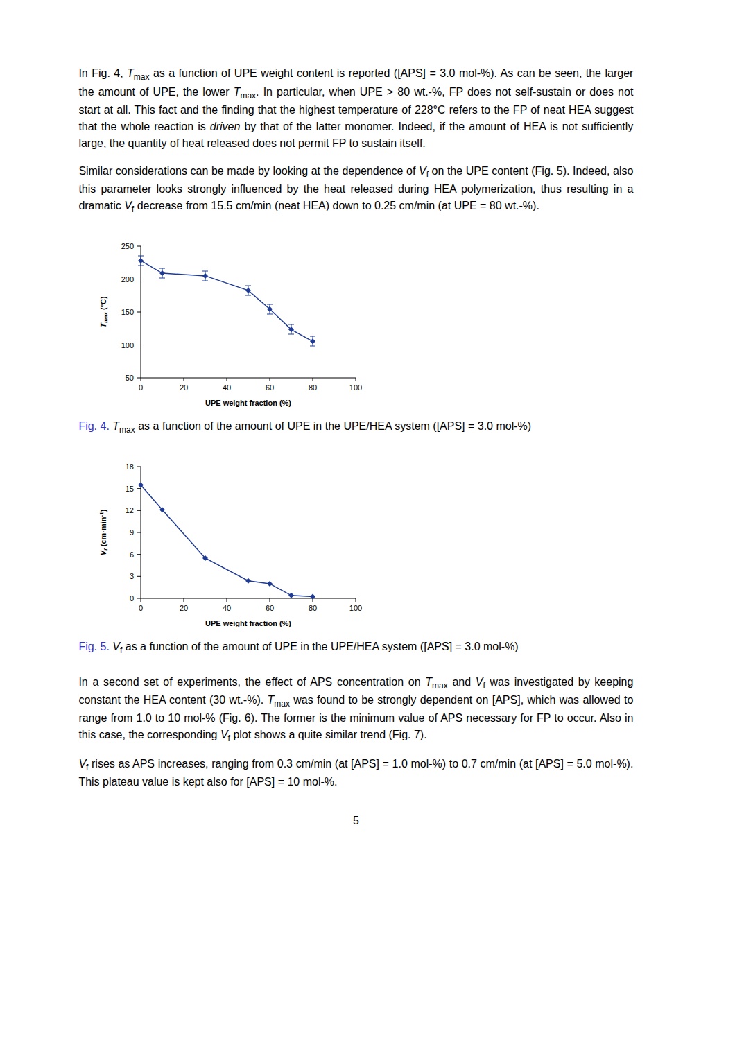In Fig. 4, Tmax as a function of UPE weight content is reported ([APS] = 3.0 mol-%). As can be seen, the larger the amount of UPE, the lower Tmax. In particular, when UPE > 80 wt.-%, FP does not self-sustain or does not start at all. This fact and the finding that the highest temperature of 228°C refers to the FP of neat HEA suggest that the whole reaction is driven by that of the latter monomer. Indeed, if the amount of HEA is not sufficiently large, the quantity of heat released does not permit FP to sustain itself.
Similar considerations can be made by looking at the dependence of Vf on the UPE content (Fig. 5). Indeed, also this parameter looks strongly influenced by the heat released during HEA polymerization, thus resulting in a dramatic Vf decrease from 15.5 cm/min (neat HEA) down to 0.25 cm/min (at UPE = 80 wt.-%).
50 100 150 200 250 0 20 40 60 80 100 Tmax (°C) UPE weight fraction (%)
Fig. 4. Tmax as a function of the amount of UPE in the UPE/HEA system ([APS] = 3.0 mol-%)
0 3 6 9 12 15 18 0 20 40 60 80 100 Vf (cm·min-1) UPE weight fraction (%)
Fig. 5. Vf as a function of the amount of UPE in the UPE/HEA system ([APS] = 3.0 mol-%)
In a second set of experiments, the effect of APS concentration on Tmax and Vf was investigated by keeping constant the HEA content (30 wt.-%). Tmax was found to be strongly dependent on [APS], which was allowed to range from 1.0 to 10 mol-% (Fig. 6). The former is the minimum value of APS necessary for FP to occur. Also in this case, the corresponding Vf plot shows a quite similar trend (Fig. 7).
Vf rises as APS increases, ranging from 0.3 cm/min (at [APS] = 1.0 mol-%) to 0.7 cm/min (at [APS] = 5.0 mol-%). This plateau value is kept also for [APS] = 10 mol-%.
5